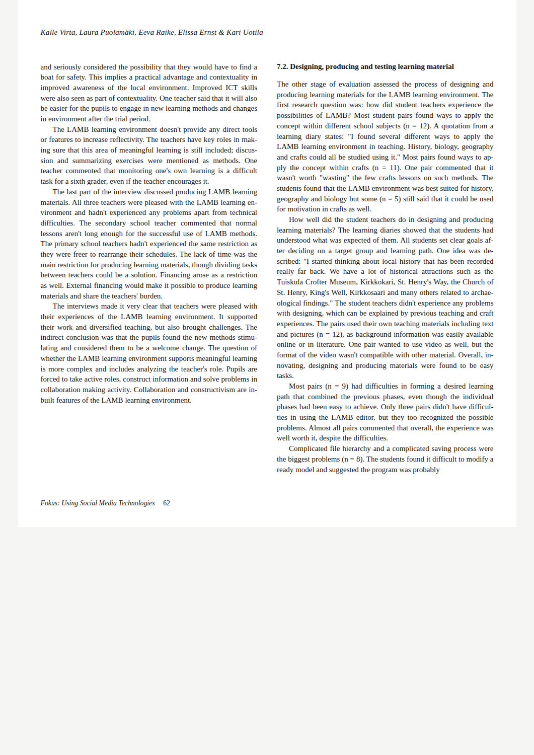Kalle Virta, Laura Puolamäki, Eeva Raike, Elissa Ernst & Kari Uotila
and seriously considered the possibility that they would have to find a boat for safety. This implies a practical advantage and contextuality in improved awareness of the local environment. Improved ICT skills were also seen as part of contextuality. One teacher said that it will also be easier for the pupils to engage in new learning methods and changes in environment after the trial period.
The LAMB learning environment doesn't provide any direct tools or features to increase reflectivity. The teachers have key roles in making sure that this area of meaningful learning is still included; discussion and summarizing exercises were mentioned as methods. One teacher commented that monitoring one's own learning is a difficult task for a sixth grader, even if the teacher encourages it.
The last part of the interview discussed producing LAMB learning materials. All three teachers were pleased with the LAMB learning environment and hadn't experienced any problems apart from technical difficulties. The secondary school teacher commented that normal lessons aren't long enough for the successful use of LAMB methods. The primary school teachers hadn't experienced the same restriction as they were freer to rearrange their schedules. The lack of time was the main restriction for producing learning materials, though dividing tasks between teachers could be a solution. Financing arose as a restriction as well. External financing would make it possible to produce learning materials and share the teachers' burden.
The interviews made it very clear that teachers were pleased with their experiences of the LAMB learning environment. It supported their work and diversified teaching, but also brought challenges. The indirect conclusion was that the pupils found the new methods stimulating and considered them to be a welcome change. The question of whether the LAMB learning environment supports meaningful learning is more complex and includes analyzing the teacher's role. Pupils are forced to take active roles, construct information and solve problems in collaboration making activity. Collaboration and constructivism are in-built features of the LAMB learning environment.
7.2. Designing, producing and testing learning material
The other stage of evaluation assessed the process of designing and producing learning materials for the LAMB learning environment. The first research question was: how did student teachers experience the possibilities of LAMB? Most student pairs found ways to apply the concept within different school subjects (n = 12). A quotation from a learning diary states: "I found several different ways to apply the LAMB learning environment in teaching. History, biology, geography and crafts could all be studied using it." Most pairs found ways to apply the concept within crafts (n = 11). One pair commented that it wasn't worth "wasting" the few crafts lessons on such methods. The students found that the LAMB environment was best suited for history, geography and biology but some (n = 5) still said that it could be used for motivation in crafts as well.
How well did the student teachers do in designing and producing learning materials? The learning diaries showed that the students had understood what was expected of them. All students set clear goals after deciding on a target group and learning path. One idea was described: "I started thinking about local history that has been recorded really far back. We have a lot of historical attractions such as the Tuiskula Crofter Museum, Kirkkokari, St. Henry's Way, the Church of St. Henry, King's Well, Kirkkosaari and many others related to archaeological findings." The student teachers didn't experience any problems with designing, which can be explained by previous teaching and craft experiences. The pairs used their own teaching materials including text and pictures (n = 12), as background information was easily available online or in literature. One pair wanted to use video as well, but the format of the video wasn't compatible with other material. Overall, innovating, designing and producing materials were found to be easy tasks.
Most pairs (n = 9) had difficulties in forming a desired learning path that combined the previous phases, even though the individual phases had been easy to achieve. Only three pairs didn't have difficulties in using the LAMB editor, but they too recognized the possible problems. Almost all pairs commented that overall, the experience was well worth it, despite the difficulties.
Complicated file hierarchy and a complicated saving process were the biggest problems (n = 8). The students found it difficult to modify a ready model and suggested the program was probably
Fokus: Using Social Media Technologies 62